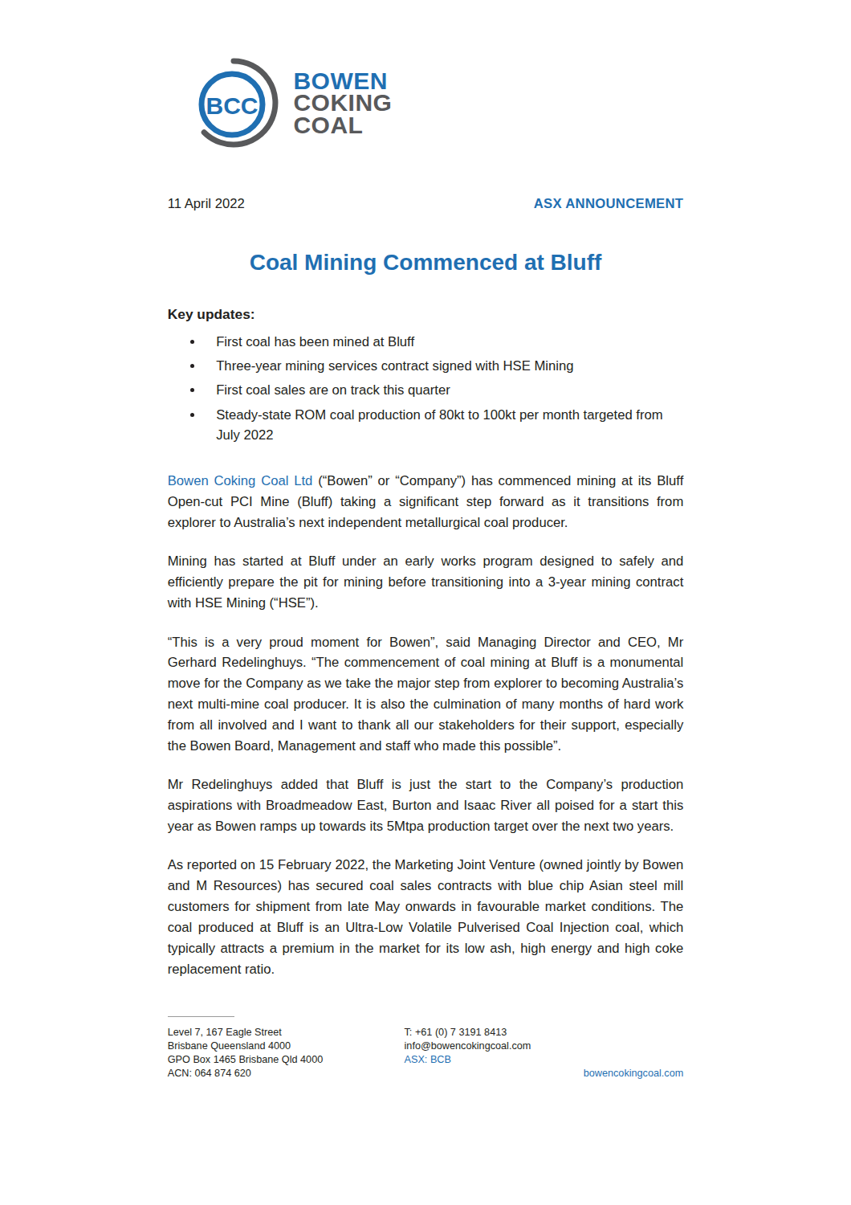BCC
BOWEN
COKING
COAL
11 April 2022
ASX ANNOUNCEMENT
Coal Mining Commenced at Bluff
Key updates:
First coal has been mined at Bluff
Three-year mining services contract signed with HSE Mining
First coal sales are on track this quarter
Steady-state ROM coal production of 80kt to 100kt per month targeted from July 2022
Bowen Coking Coal Ltd (“Bowen” or “Company”) has commenced mining at its Bluff Open-cut PCI Mine (Bluff) taking a significant step forward as it transitions from explorer to Australia’s next independent metallurgical coal producer.
Mining has started at Bluff under an early works program designed to safely and efficiently prepare the pit for mining before transitioning into a 3-year mining contract with HSE Mining (“HSE”).
“This is a very proud moment for Bowen”, said Managing Director and CEO, Mr Gerhard Redelinghuys. “The commencement of coal mining at Bluff is a monumental move for the Company as we take the major step from explorer to becoming Australia’s next multi-mine coal producer. It is also the culmination of many months of hard work from all involved and I want to thank all our stakeholders for their support, especially the Bowen Board, Management and staff who made this possible”.
Mr Redelinghuys added that Bluff is just the start to the Company’s production aspirations with Broadmeadow East, Burton and Isaac River all poised for a start this year as Bowen ramps up towards its 5Mtpa production target over the next two years.
As reported on 15 February 2022, the Marketing Joint Venture (owned jointly by Bowen and M Resources) has secured coal sales contracts with blue chip Asian steel mill customers for shipment from late May onwards in favourable market conditions. The coal produced at Bluff is an Ultra-Low Volatile Pulverised Coal Injection coal, which typically attracts a premium in the market for its low ash, high energy and high coke replacement ratio.
Level 7, 167 Eagle Street
Brisbane Queensland 4000
GPO Box 1465 Brisbane Qld 4000
ACN: 064 874 620
T: +61 (0) 7 3191 8413
info@bowencokingcoal.com
ASX: BCB
bowencokingcoal.com